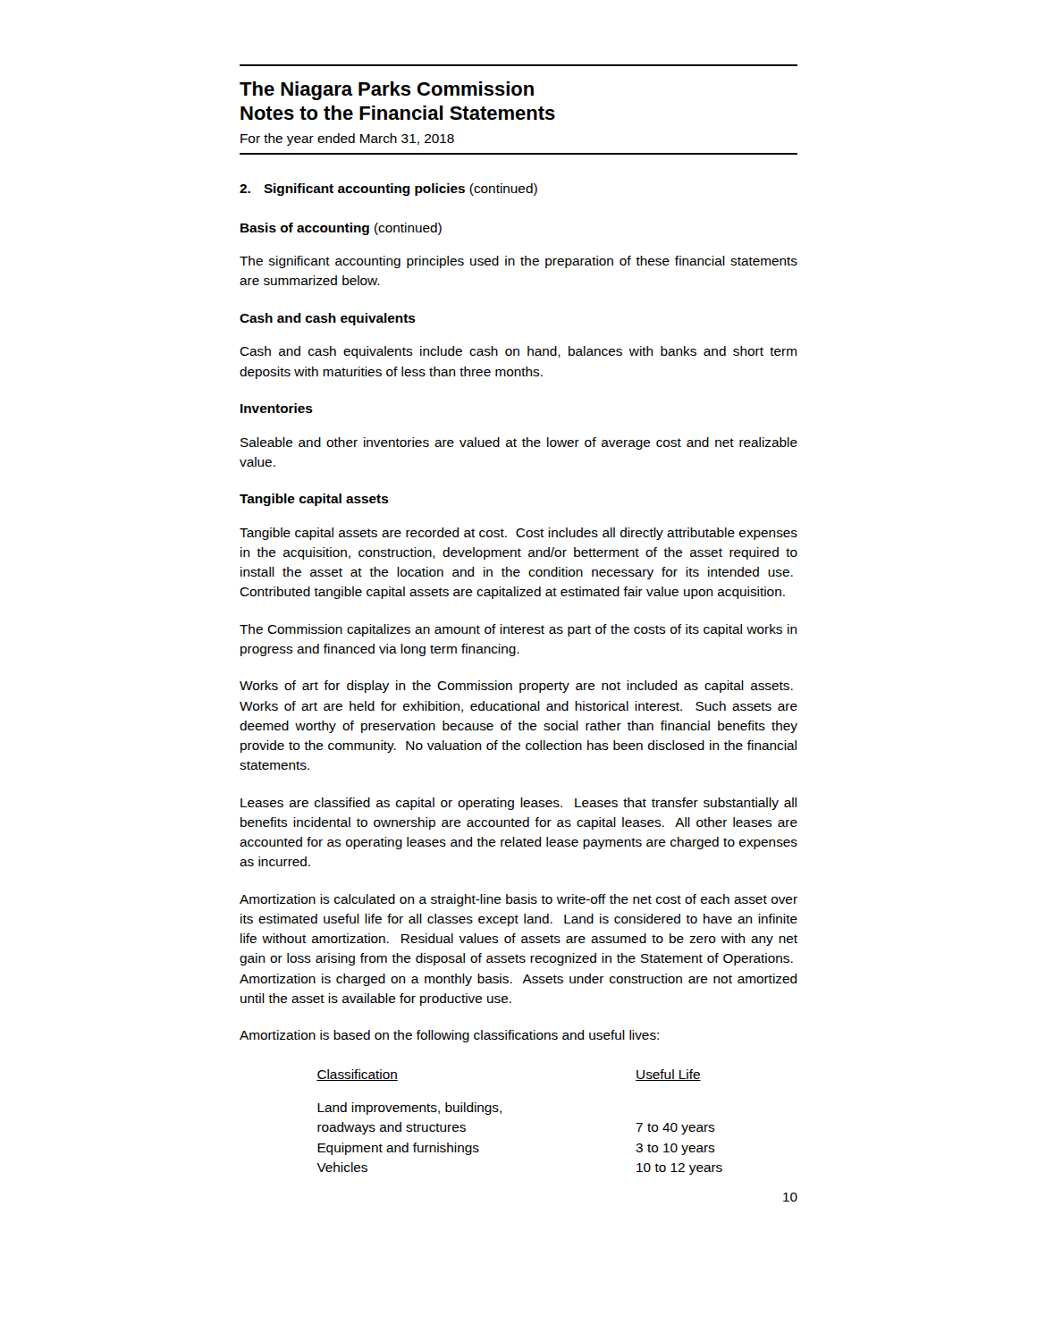The Niagara Parks Commission
Notes to the Financial Statements
For the year ended March 31, 2018
2. Significant accounting policies (continued)
Basis of accounting (continued)
The significant accounting principles used in the preparation of these financial statements are summarized below.
Cash and cash equivalents
Cash and cash equivalents include cash on hand, balances with banks and short term deposits with maturities of less than three months.
Inventories
Saleable and other inventories are valued at the lower of average cost and net realizable value.
Tangible capital assets
Tangible capital assets are recorded at cost. Cost includes all directly attributable expenses in the acquisition, construction, development and/or betterment of the asset required to install the asset at the location and in the condition necessary for its intended use. Contributed tangible capital assets are capitalized at estimated fair value upon acquisition.
The Commission capitalizes an amount of interest as part of the costs of its capital works in progress and financed via long term financing.
Works of art for display in the Commission property are not included as capital assets. Works of art are held for exhibition, educational and historical interest. Such assets are deemed worthy of preservation because of the social rather than financial benefits they provide to the community. No valuation of the collection has been disclosed in the financial statements.
Leases are classified as capital or operating leases. Leases that transfer substantially all benefits incidental to ownership are accounted for as capital leases. All other leases are accounted for as operating leases and the related lease payments are charged to expenses as incurred.
Amortization is calculated on a straight-line basis to write-off the net cost of each asset over its estimated useful life for all classes except land. Land is considered to have an infinite life without amortization. Residual values of assets are assumed to be zero with any net gain or loss arising from the disposal of assets recognized in the Statement of Operations. Amortization is charged on a monthly basis. Assets under construction are not amortized until the asset is available for productive use.
Amortization is based on the following classifications and useful lives:
| Classification | Useful Life |
| --- | --- |
| Land improvements, buildings, | |
| roadways and structures | 7 to 40 years |
| Equipment and furnishings | 3 to 10 years |
| Vehicles | 10 to 12 years |
10